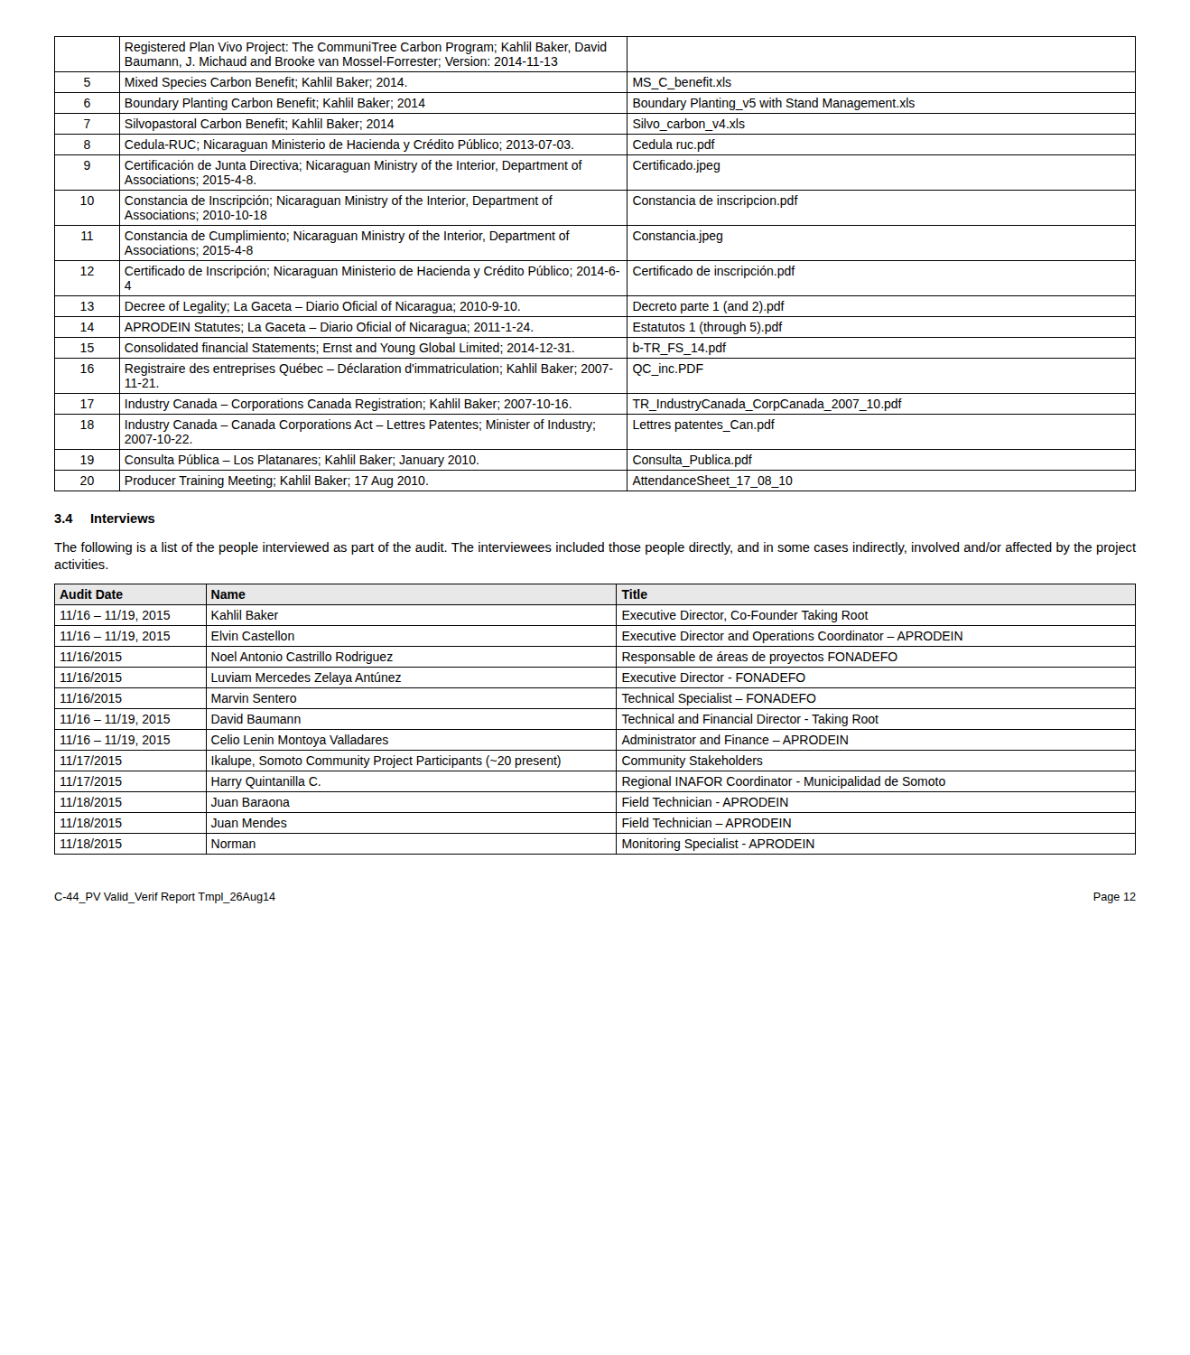| | Registered Plan Vivo Project: The CommuniTree Carbon Program; Kahlil Baker, David Baumann, J. Michaud and Brooke van Mossel-Forrester; Version: 2014-11-13 | |
| 5 | Mixed Species Carbon Benefit; Kahlil Baker; 2014. | MS_C_benefit.xls |
| 6 | Boundary Planting Carbon Benefit; Kahlil Baker; 2014 | Boundary Planting_v5 with Stand Management.xls |
| 7 | Silvopastoral Carbon Benefit; Kahlil Baker; 2014 | Silvo_carbon_v4.xls |
| 8 | Cedula-RUC; Nicaraguan Ministerio de Hacienda y Crédito Público; 2013-07-03. | Cedula ruc.pdf |
| 9 | Certificación de Junta Directiva; Nicaraguan Ministry of the Interior, Department of Associations; 2015-4-8. | Certificado.jpeg |
| 10 | Constancia de Inscripción; Nicaraguan Ministry of the Interior, Department of Associations; 2010-10-18 | Constancia de inscripcion.pdf |
| 11 | Constancia de Cumplimiento; Nicaraguan Ministry of the Interior, Department of Associations; 2015-4-8 | Constancia.jpeg |
| 12 | Certificado de Inscripción; Nicaraguan Ministerio de Hacienda y Crédito Público; 2014-6-4 | Certificado de inscripción.pdf |
| 13 | Decree of Legality; La Gaceta – Diario Oficial of Nicaragua; 2010-9-10. | Decreto parte 1 (and 2).pdf |
| 14 | APRODEIN Statutes; La Gaceta – Diario Oficial of Nicaragua; 2011-1-24. | Estatutos 1 (through 5).pdf |
| 15 | Consolidated financial Statements; Ernst and Young Global Limited; 2014-12-31. | b-TR_FS_14.pdf |
| 16 | Registraire des entreprises Québec – Déclaration d'immatriculation; Kahlil Baker; 2007-11-21. | QC_inc.PDF |
| 17 | Industry Canada – Corporations Canada Registration; Kahlil Baker; 2007-10-16. | TR_IndustryCanada_CorpCanada_2007_10.pdf |
| 18 | Industry Canada – Canada Corporations Act – Lettres Patentes; Minister of Industry; 2007-10-22. | Lettres patentes_Can.pdf |
| 19 | Consulta Pública – Los Platanares; Kahlil Baker; January 2010. | Consulta_Publica.pdf |
| 20 | Producer Training Meeting; Kahlil Baker; 17 Aug 2010. | AttendanceSheet_17_08_10 |
3.4 Interviews
The following is a list of the people interviewed as part of the audit. The interviewees included those people directly, and in some cases indirectly, involved and/or affected by the project activities.
| Audit Date | Name | Title |
| --- | --- | --- |
| 11/16 – 11/19, 2015 | Kahlil Baker | Executive Director, Co-Founder Taking Root |
| 11/16 – 11/19, 2015 | Elvin Castellon | Executive Director and Operations Coordinator – APRODEIN |
| 11/16/2015 | Noel Antonio Castrillo Rodriguez | Responsable de áreas de proyectos FONADEFO |
| 11/16/2015 | Luviam Mercedes Zelaya Antúnez | Executive Director - FONADEFO |
| 11/16/2015 | Marvin Sentero | Technical Specialist – FONADEFO |
| 11/16 – 11/19, 2015 | David Baumann | Technical and Financial Director - Taking Root |
| 11/16 – 11/19, 2015 | Celio Lenin Montoya Valladares | Administrator and Finance – APRODEIN |
| 11/17/2015 | Ikalupe, Somoto Community Project Participants (~20 present) | Community Stakeholders |
| 11/17/2015 | Harry Quintanilla C. | Regional INAFOR Coordinator - Municipalidad de Somoto |
| 11/18/2015 | Juan Baraona | Field Technician - APRODEIN |
| 11/18/2015 | Juan Mendes | Field Technician – APRODEIN |
| 11/18/2015 | Norman | Monitoring Specialist - APRODEIN |
C-44_PV Valid_Verif Report Tmpl_26Aug14
Page 12